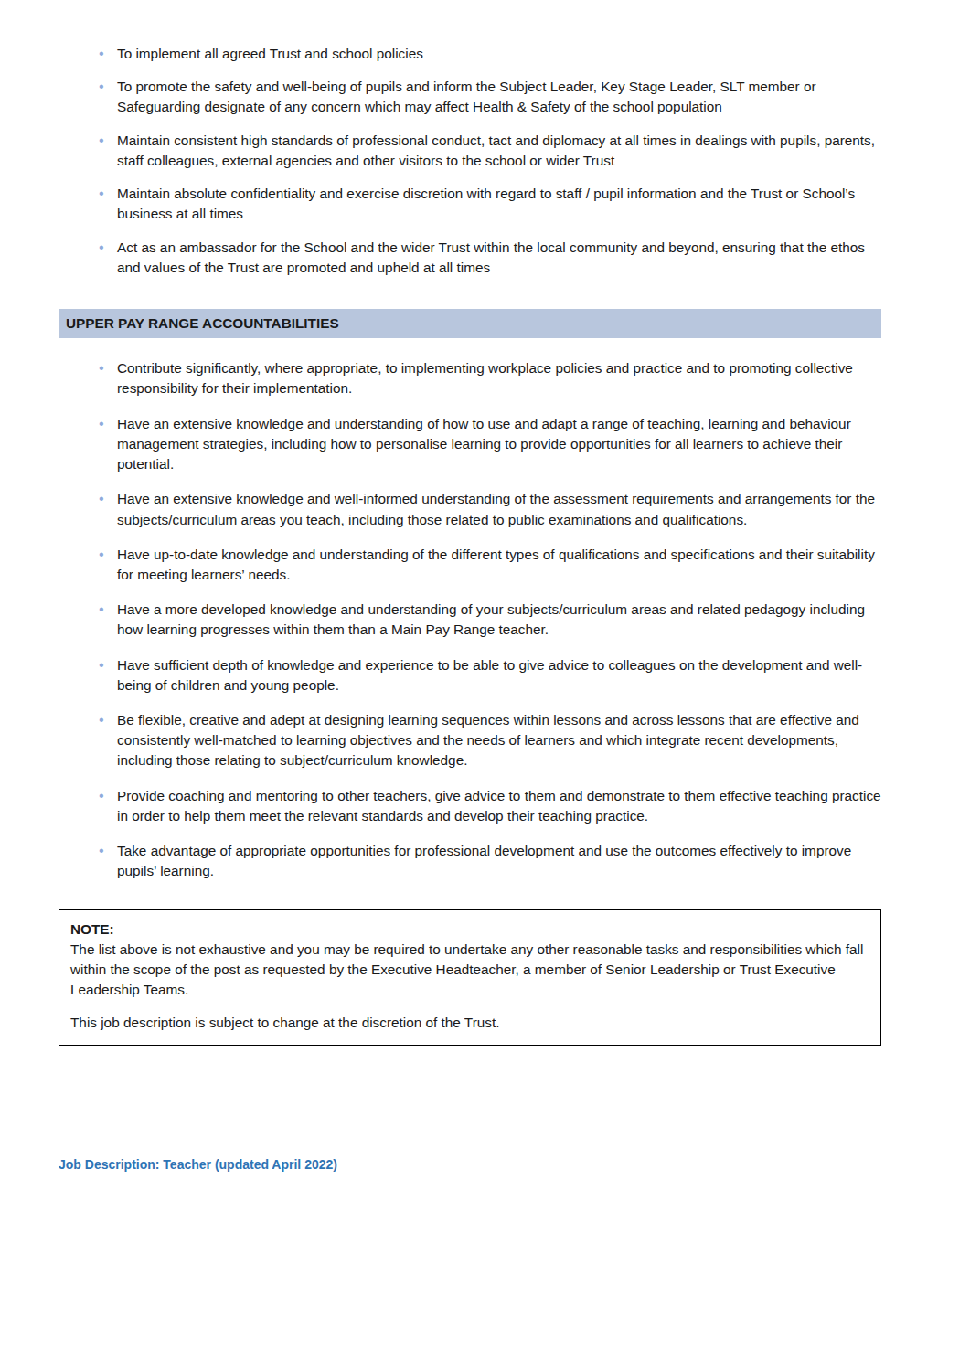To implement all agreed Trust and school policies
To promote the safety and well-being of pupils and inform the Subject Leader, Key Stage Leader, SLT member or Safeguarding designate of any concern which may affect Health & Safety of the school population
Maintain consistent high standards of professional conduct, tact and diplomacy at all times in dealings with pupils, parents, staff colleagues, external agencies and other visitors to the school or wider Trust
Maintain absolute confidentiality and exercise discretion with regard to staff / pupil information and the Trust or School’s business at all times
Act as an ambassador for the School and the wider Trust within the local community and beyond, ensuring that the ethos and values of the Trust are promoted and upheld at all times
UPPER PAY RANGE ACCOUNTABILITIES
Contribute significantly, where appropriate, to implementing workplace policies and practice and to promoting collective responsibility for their implementation.
Have an extensive knowledge and understanding of how to use and adapt a range of teaching, learning and behaviour management strategies, including how to personalise learning to provide opportunities for all learners to achieve their potential.
Have an extensive knowledge and well-informed understanding of the assessment requirements and arrangements for the subjects/curriculum areas you teach, including those related to public examinations and qualifications.
Have up-to-date knowledge and understanding of the different types of qualifications and specifications and their suitability for meeting learners’ needs.
Have a more developed knowledge and understanding of your subjects/curriculum areas and related pedagogy including how learning progresses within them than a Main Pay Range teacher.
Have sufficient depth of knowledge and experience to be able to give advice to colleagues on the development and well-being of children and young people.
Be flexible, creative and adept at designing learning sequences within lessons and across lessons that are effective and consistently well-matched to learning objectives and the needs of learners and which integrate recent developments, including those relating to subject/curriculum knowledge.
Provide coaching and mentoring to other teachers, give advice to them and demonstrate to them effective teaching practice in order to help them meet the relevant standards and develop their teaching practice.
Take advantage of appropriate opportunities for professional development and use the outcomes effectively to improve pupils’ learning.
NOTE:
The list above is not exhaustive and you may be required to undertake any other reasonable tasks and responsibilities which fall within the scope of the post as requested by the Executive Headteacher, a member of Senior Leadership or Trust Executive Leadership Teams.
This job description is subject to change at the discretion of the Trust.
Job Description: Teacher (updated April 2022)